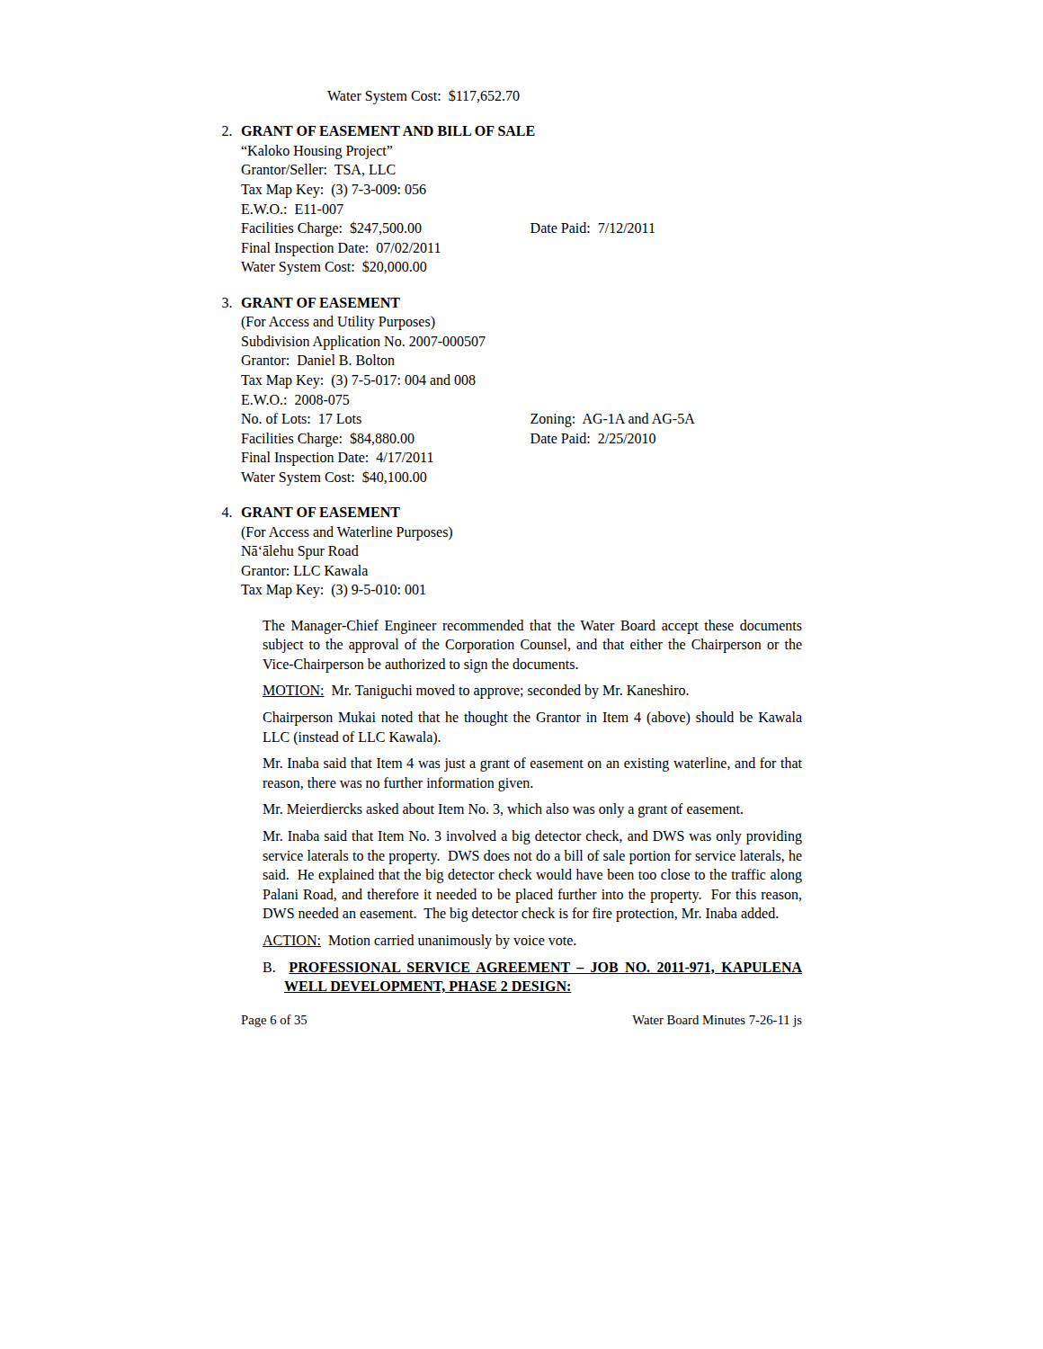Water System Cost: $117,652.70
2.
Grant of Easement and Bill of Sale
“Kaloko Housing Project”
Grantor/Seller: TSA, LLC
Tax Map Key: (3) 7-3-009: 056
E.W.O.: E11-007
Facilities Charge: $247,500.00
Date Paid: 7/12/2011
Final Inspection Date: 07/02/2011
Water System Cost: $20,000.00
3.
Grant of Easement
(For Access and Utility Purposes)
Subdivision Application No. 2007-000507
Grantor: Daniel B. Bolton
Tax Map Key: (3) 7-5-017: 004 and 008
E.W.O.: 2008-075
No. of Lots: 17 Lots
Zoning: AG-1A and AG-5A
Facilities Charge: $84,880.00
Date Paid: 2/25/2010
Final Inspection Date: 4/17/2011
Water System Cost: $40,100.00
4.
Grant of Easement
(For Access and Waterline Purposes)
Nāʻālehu Spur Road
Grantor: LLC Kawala
Tax Map Key: (3) 9-5-010: 001
The Manager-Chief Engineer recommended that the Water Board accept these documents subject to the approval of the Corporation Counsel, and that either the Chairperson or the Vice-Chairperson be authorized to sign the documents.
MOTION: Mr. Taniguchi moved to approve; seconded by Mr. Kaneshiro.
Chairperson Mukai noted that he thought the Grantor in Item 4 (above) should be Kawala LLC (instead of LLC Kawala).
Mr. Inaba said that Item 4 was just a grant of easement on an existing waterline, and for that reason, there was no further information given.
Mr. Meierdiercks asked about Item No. 3, which also was only a grant of easement.
Mr. Inaba said that Item No. 3 involved a big detector check, and DWS was only providing service laterals to the property. DWS does not do a bill of sale portion for service laterals, he said. He explained that the big detector check would have been too close to the traffic along Palani Road, and therefore it needed to be placed further into the property. For this reason, DWS needed an easement. The big detector check is for fire protection, Mr. Inaba added.
ACTION: Motion carried unanimously by voice vote.
B. Professional Service Agreement – Job No. 2011-971, Kapulena Well Development, Phase 2 Design:
Page 6 of 35
Water Board Minutes 7-26-11 js